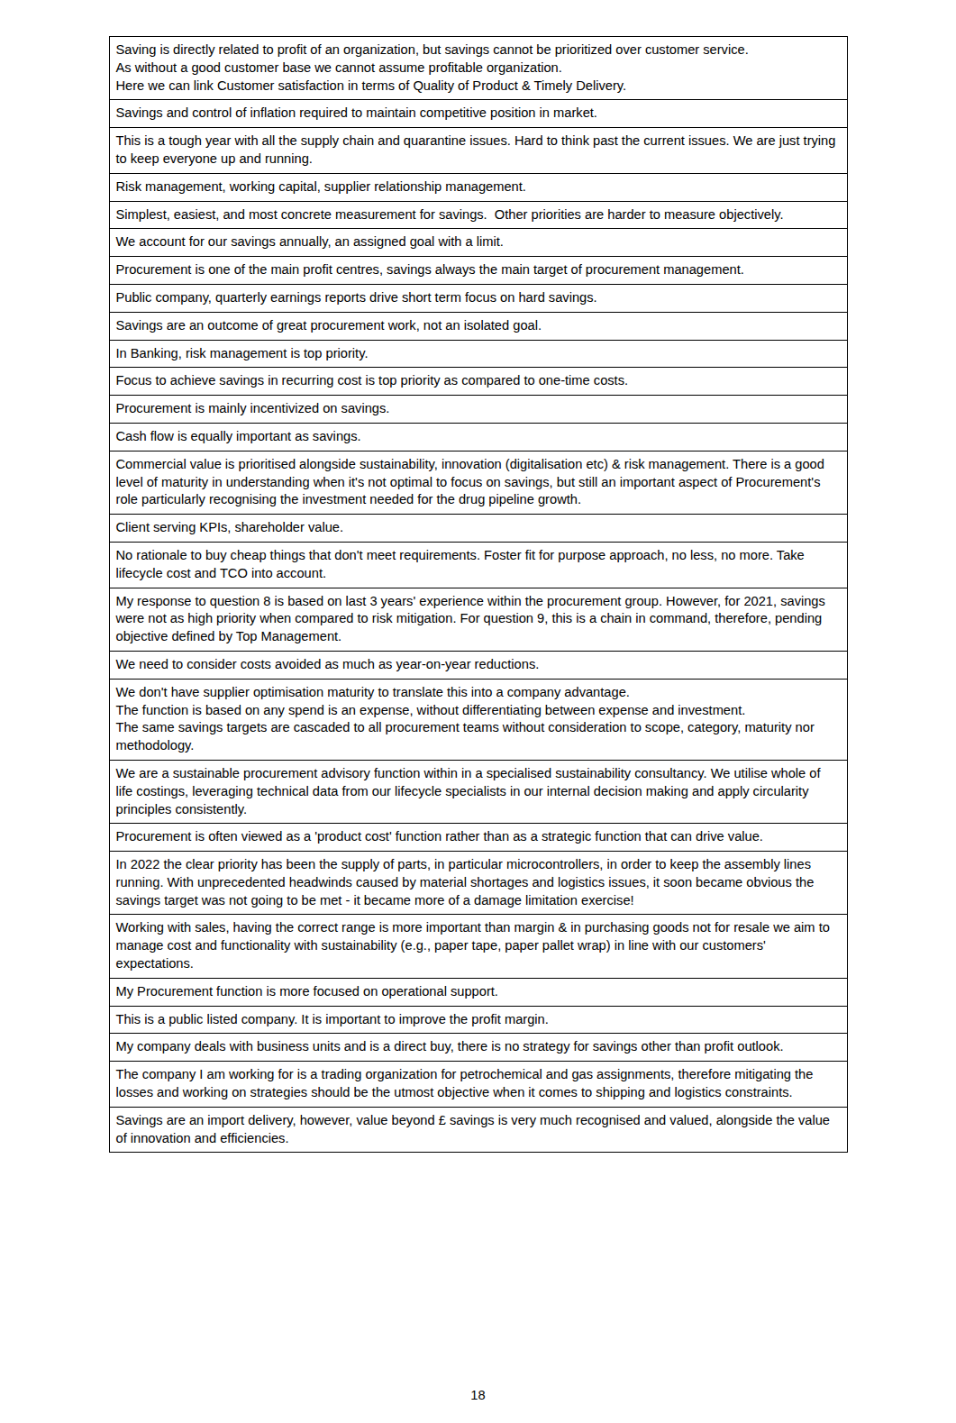| Saving is directly related to profit of an organization, but savings cannot be prioritized over customer service. As without a good customer base we cannot assume profitable organization. Here we can link Customer satisfaction in terms of Quality of Product & Timely Delivery. |
| Savings and control of inflation required to maintain competitive position in market. |
| This is a tough year with all the supply chain and quarantine issues. Hard to think past the current issues. We are just trying to keep everyone up and running. |
| Risk management, working capital, supplier relationship management. |
| Simplest, easiest, and most concrete measurement for savings. Other priorities are harder to measure objectively. |
| We account for our savings annually, an assigned goal with a limit. |
| Procurement is one of the main profit centres, savings always the main target of procurement management. |
| Public company, quarterly earnings reports drive short term focus on hard savings. |
| Savings are an outcome of great procurement work, not an isolated goal. |
| In Banking, risk management is top priority. |
| Focus to achieve savings in recurring cost is top priority as compared to one-time costs. |
| Procurement is mainly incentivized on savings. |
| Cash flow is equally important as savings. |
| Commercial value is prioritised alongside sustainability, innovation (digitalisation etc) & risk management. There is a good level of maturity in understanding when it's not optimal to focus on savings, but still an important aspect of Procurement's role particularly recognising the investment needed for the drug pipeline growth. |
| Client serving KPIs, shareholder value. |
| No rationale to buy cheap things that don't meet requirements. Foster fit for purpose approach, no less, no more. Take lifecycle cost and TCO into account. |
| My response to question 8 is based on last 3 years' experience within the procurement group. However, for 2021, savings were not as high priority when compared to risk mitigation. For question 9, this is a chain in command, therefore, pending objective defined by Top Management. |
| We need to consider costs avoided as much as year-on-year reductions. |
| We don't have supplier optimisation maturity to translate this into a company advantage. The function is based on any spend is an expense, without differentiating between expense and investment. The same savings targets are cascaded to all procurement teams without consideration to scope, category, maturity nor methodology. |
| We are a sustainable procurement advisory function within in a specialised sustainability consultancy. We utilise whole of life costings, leveraging technical data from our lifecycle specialists in our internal decision making and apply circularity principles consistently. |
| Procurement is often viewed as a 'product cost' function rather than as a strategic function that can drive value. |
| In 2022 the clear priority has been the supply of parts, in particular microcontrollers, in order to keep the assembly lines running. With unprecedented headwinds caused by material shortages and logistics issues, it soon became obvious the savings target was not going to be met - it became more of a damage limitation exercise! |
| Working with sales, having the correct range is more important than margin & in purchasing goods not for resale we aim to manage cost and functionality with sustainability (e.g., paper tape, paper pallet wrap) in line with our customers' expectations. |
| My Procurement function is more focused on operational support. |
| This is a public listed company. It is important to improve the profit margin. |
| My company deals with business units and is a direct buy, there is no strategy for savings other than profit outlook. |
| The company I am working for is a trading organization for petrochemical and gas assignments, therefore mitigating the losses and working on strategies should be the utmost objective when it comes to shipping and logistics constraints. |
| Savings are an import delivery, however, value beyond £ savings is very much recognised and valued, alongside the value of innovation and efficiencies. |
18